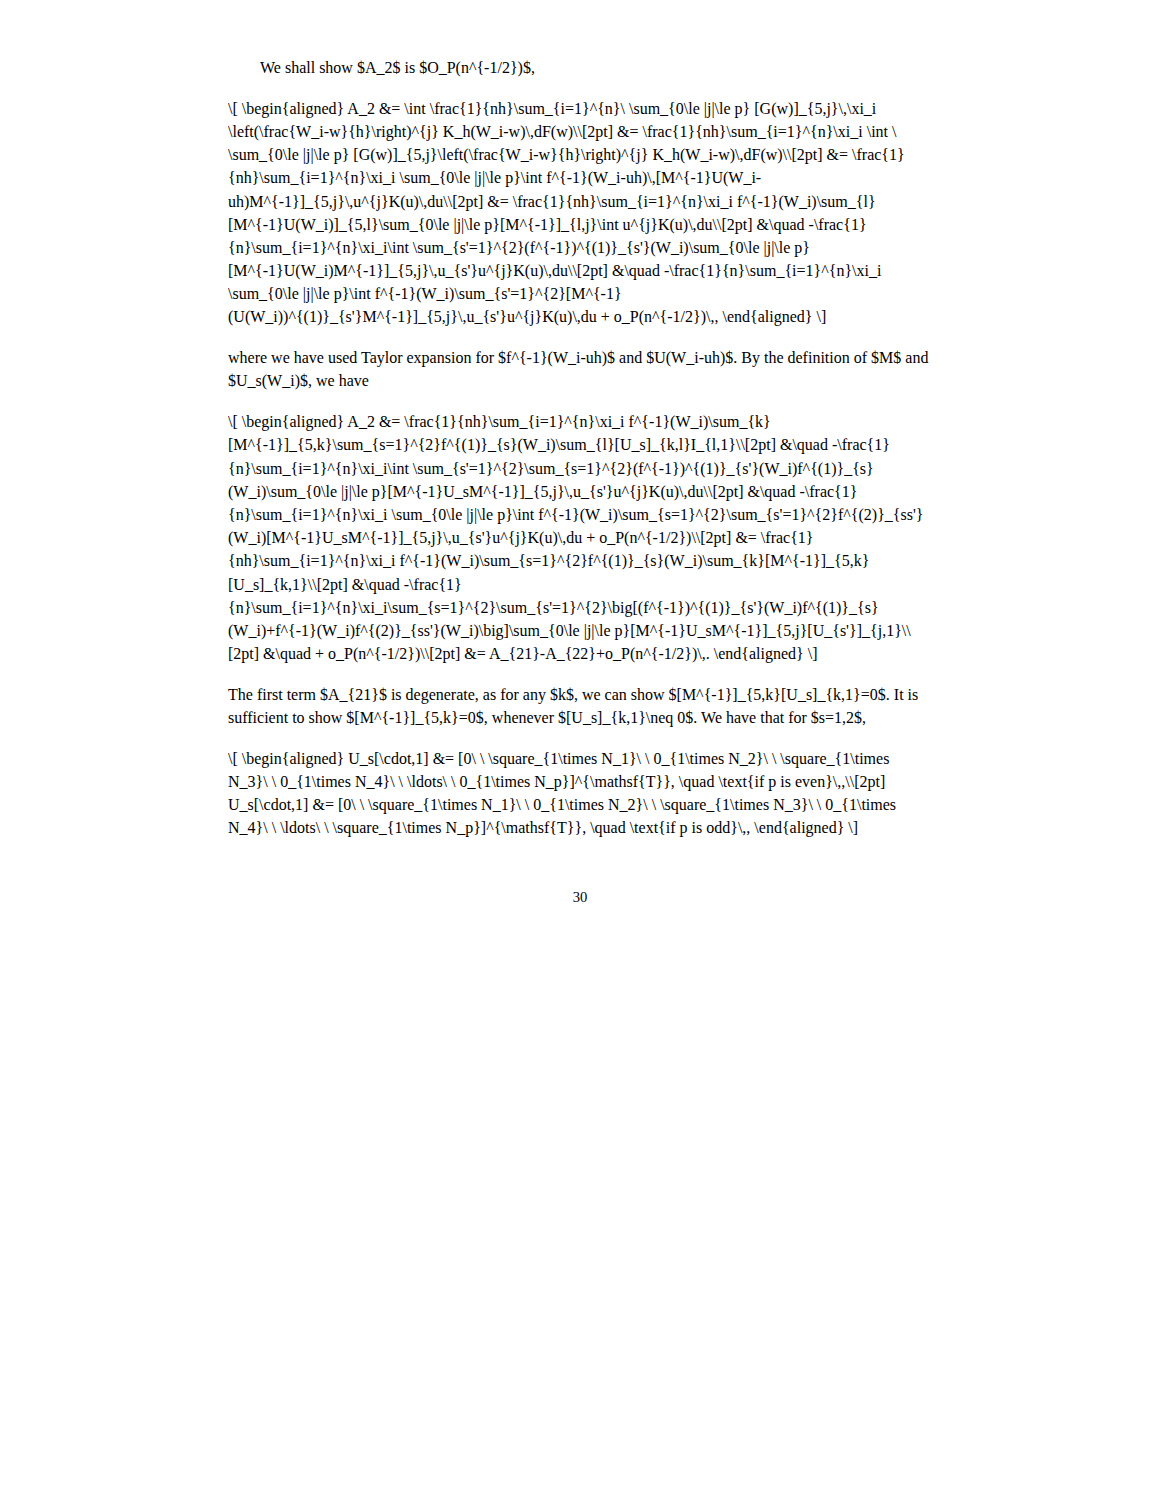We shall show $A_2$ is $O_P(n^{-1/2})$,
\[ \begin{aligned} A_2 &= \int \frac{1}{nh}\sum_{i=1}^{n}\ \sum_{0\le |j|\le p} [G(w)]_{5,j}\,\xi_i \left(\frac{W_i-w}{h}\right)^{j} K_h(W_i-w)\,dF(w)\\[2pt] &= \frac{1}{nh}\sum_{i=1}^{n}\xi_i \int \ \sum_{0\le |j|\le p} [G(w)]_{5,j}\left(\frac{W_i-w}{h}\right)^{j} K_h(W_i-w)\,dF(w)\\[2pt] &= \frac{1}{nh}\sum_{i=1}^{n}\xi_i \sum_{0\le |j|\le p}\int f^{-1}(W_i-uh)\,[M^{-1}U(W_i-uh)M^{-1}]_{5,j}\,u^{j}K(u)\,du\\[2pt] &= \frac{1}{nh}\sum_{i=1}^{n}\xi_i f^{-1}(W_i)\sum_{l}[M^{-1}U(W_i)]_{5,l}\sum_{0\le |j|\le p}[M^{-1}]_{l,j}\int u^{j}K(u)\,du\\[2pt] &\quad -\frac{1}{n}\sum_{i=1}^{n}\xi_i\int \sum_{s'=1}^{2}(f^{-1})^{(1)}_{s'}(W_i)\sum_{0\le |j|\le p}[M^{-1}U(W_i)M^{-1}]_{5,j}\,u_{s'}u^{j}K(u)\,du\\[2pt] &\quad -\frac{1}{n}\sum_{i=1}^{n}\xi_i \sum_{0\le |j|\le p}\int f^{-1}(W_i)\sum_{s'=1}^{2}[M^{-1}(U(W_i))^{(1)}_{s'}M^{-1}]_{5,j}\,u_{s'}u^{j}K(u)\,du + o_P(n^{-1/2})\,, \end{aligned} \]
where we have used Taylor expansion for $f^{-1}(W_i-uh)$ and $U(W_i-uh)$. By the definition of $M$ and $U_s(W_i)$, we have
\[ \begin{aligned} A_2 &= \frac{1}{nh}\sum_{i=1}^{n}\xi_i f^{-1}(W_i)\sum_{k}[M^{-1}]_{5,k}\sum_{s=1}^{2}f^{(1)}_{s}(W_i)\sum_{l}[U_s]_{k,l}I_{l,1}\\[2pt] &\quad -\frac{1}{n}\sum_{i=1}^{n}\xi_i\int \sum_{s'=1}^{2}\sum_{s=1}^{2}(f^{-1})^{(1)}_{s'}(W_i)f^{(1)}_{s}(W_i)\sum_{0\le |j|\le p}[M^{-1}U_sM^{-1}]_{5,j}\,u_{s'}u^{j}K(u)\,du\\[2pt] &\quad -\frac{1}{n}\sum_{i=1}^{n}\xi_i \sum_{0\le |j|\le p}\int f^{-1}(W_i)\sum_{s=1}^{2}\sum_{s'=1}^{2}f^{(2)}_{ss'}(W_i)[M^{-1}U_sM^{-1}]_{5,j}\,u_{s'}u^{j}K(u)\,du + o_P(n^{-1/2})\\[2pt] &= \frac{1}{nh}\sum_{i=1}^{n}\xi_i f^{-1}(W_i)\sum_{s=1}^{2}f^{(1)}_{s}(W_i)\sum_{k}[M^{-1}]_{5,k}[U_s]_{k,1}\\[2pt] &\quad -\frac{1}{n}\sum_{i=1}^{n}\xi_i\sum_{s=1}^{2}\sum_{s'=1}^{2}\big[(f^{-1})^{(1)}_{s'}(W_i)f^{(1)}_{s}(W_i)+f^{-1}(W_i)f^{(2)}_{ss'}(W_i)\big]\sum_{0\le |j|\le p}[M^{-1}U_sM^{-1}]_{5,j}[U_{s'}]_{j,1}\\[2pt] &\quad + o_P(n^{-1/2})\\[2pt] &= A_{21}-A_{22}+o_P(n^{-1/2})\,. \end{aligned} \]
The first term $A_{21}$ is degenerate, as for any $k$, we can show $[M^{-1}]_{5,k}[U_s]_{k,1}=0$. It is sufficient to show $[M^{-1}]_{5,k}=0$, whenever $[U_s]_{k,1}\neq 0$. We have that for $s=1,2$,
\[ \begin{aligned} U_s[\cdot,1] &= [0\ \ \square_{1\times N_1}\ \ 0_{1\times N_2}\ \ \square_{1\times N_3}\ \ 0_{1\times N_4}\ \ \ldots\ \ 0_{1\times N_p}]^{\mathsf{T}}, \quad \text{if p is even}\,,\\[2pt] U_s[\cdot,1] &= [0\ \ \square_{1\times N_1}\ \ 0_{1\times N_2}\ \ \square_{1\times N_3}\ \ 0_{1\times N_4}\ \ \ldots\ \ \square_{1\times N_p}]^{\mathsf{T}}, \quad \text{if p is odd}\,, \end{aligned} \]
30